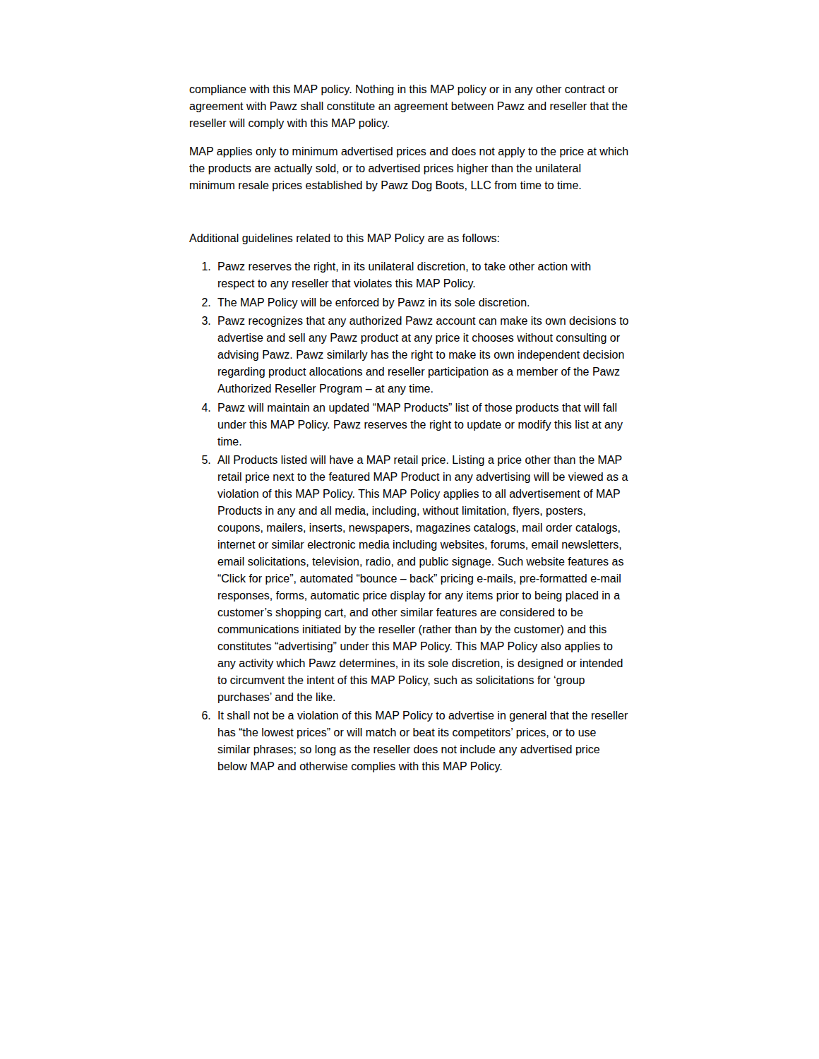compliance with this MAP policy. Nothing in this MAP policy or in any other contract or agreement with Pawz shall constitute an agreement between Pawz and reseller that the reseller will comply with this MAP policy.
MAP applies only to minimum advertised prices and does not apply to the price at which the products are actually sold, or to advertised prices higher than the unilateral minimum resale prices established by Pawz Dog Boots, LLC from time to time.
Additional guidelines related to this MAP Policy are as follows:
Pawz reserves the right, in its unilateral discretion, to take other action with respect to any reseller that violates this MAP Policy.
The MAP Policy will be enforced by Pawz in its sole discretion.
Pawz recognizes that any authorized Pawz account can make its own decisions to advertise and sell any Pawz product at any price it chooses without consulting or advising Pawz. Pawz similarly has the right to make its own independent decision regarding product allocations and reseller participation as a member of the Pawz Authorized Reseller Program – at any time.
Pawz will maintain an updated “MAP Products” list of those products that will fall under this MAP Policy. Pawz reserves the right to update or modify this list at any time.
All Products listed will have a MAP retail price. Listing a price other than the MAP retail price next to the featured MAP Product in any advertising will be viewed as a violation of this MAP Policy. This MAP Policy applies to all advertisement of MAP Products in any and all media, including, without limitation, flyers, posters, coupons, mailers, inserts, newspapers, magazines catalogs, mail order catalogs, internet or similar electronic media including websites, forums, email newsletters, email solicitations, television, radio, and public signage. Such website features as “Click for price”, automated “bounce – back” pricing e-mails, pre-formatted e-mail responses, forms, automatic price display for any items prior to being placed in a customer’s shopping cart, and other similar features are considered to be communications initiated by the reseller (rather than by the customer) and this constitutes “advertising” under this MAP Policy. This MAP Policy also applies to any activity which Pawz determines, in its sole discretion, is designed or intended to circumvent the intent of this MAP Policy, such as solicitations for ‘group purchases’ and the like.
It shall not be a violation of this MAP Policy to advertise in general that the reseller has “the lowest prices” or will match or beat its competitors’ prices, or to use similar phrases; so long as the reseller does not include any advertised price below MAP and otherwise complies with this MAP Policy.